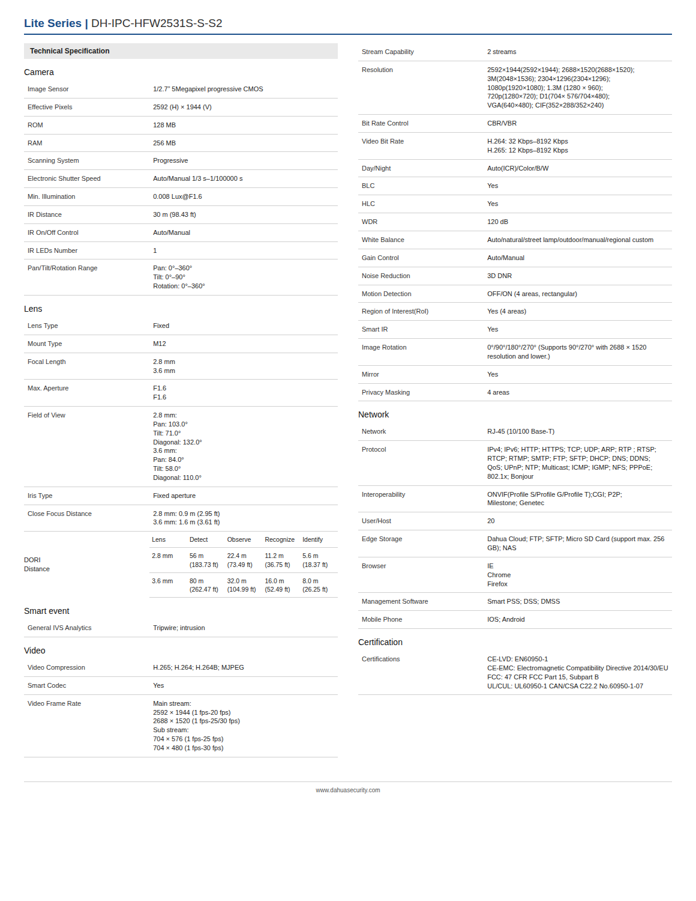Lite Series | DH-IPC-HFW2531S-S-S2
Technical Specification
Camera
| Image Sensor | 1/2.7” 5Megapixel progressive CMOS |
| Effective Pixels | 2592 (H) × 1944 (V) |
| ROM | 128 MB |
| RAM | 256 MB |
| Scanning System | Progressive |
| Electronic Shutter Speed | Auto/Manual 1/3 s–1/100000 s |
| Min. Illumination | 0.008 Lux@F1.6 |
| IR Distance | 30 m (98.43 ft) |
| IR On/Off Control | Auto/Manual |
| IR LEDs Number | 1 |
| Pan/Tilt/Rotation Range | Pan: 0°–360° Tilt: 0°–90° Rotation: 0°–360° |
Lens
| Lens Type | Fixed |
| Mount Type | M12 |
| Focal Length | 2.8 mm 3.6 mm |
| Max. Aperture | F1.6 F1.6 |
| Field of View | 2.8 mm: Pan: 103.0° Tilt: 71.0° Diagonal: 132.0° 3.6 mm: Pan: 84.0° Tilt: 58.0° Diagonal: 110.0° |
| Iris Type | Fixed aperture |
| Close Focus Distance | 2.8 mm: 0.9 m (2.95 ft) 3.6 mm: 1.6 m (3.61 ft) |
| DORI Distance | / Lens / Detect / Observe / Recognize / Identify / / --- / --- / --- / --- / --- / / 2.8 mm / 56 m (183.73 ft) / 22.4 m (73.49 ft) / 11.2 m (36.75 ft) / 5.6 m (18.37 ft) / / 3.6 mm / 80 m (262.47 ft) / 32.0 m (104.99 ft) / 16.0 m (52.49 ft) / 8.0 m (26.25 ft) / |
Smart event
| General IVS Analytics | Tripwire; intrusion |
Video
| Video Compression | H.265; H.264; H.264B; MJPEG |
| Smart Codec | Yes |
| Video Frame Rate | Main stream: 2592 × 1944 (1 fps-20 fps) 2688 × 1520 (1 fps-25/30 fps) Sub stream: 704 × 576 (1 fps-25 fps) 704 × 480 (1 fps-30 fps) |
| Stream Capability | 2 streams |
| Resolution | 2592×1944(2592×1944); 2688×1520(2688×1520); 3M(2048×1536); 2304×1296(2304×1296); 1080p(1920×1080); 1.3M (1280 × 960); 720p(1280×720); D1(704× 576/704×480); VGA(640×480); CIF(352×288/352×240) |
| Bit Rate Control | CBR/VBR |
| Video Bit Rate | H.264: 32 Kbps–8192 Kbps H.265: 12 Kbps–8192 Kbps |
| Day/Night | Auto(ICR)/Color/B/W |
| BLC | Yes |
| HLC | Yes |
| WDR | 120 dB |
| White Balance | Auto/natural/street lamp/outdoor/manual/regional custom |
| Gain Control | Auto/Manual |
| Noise Reduction | 3D DNR |
| Motion Detection | OFF/ON (4 areas, rectangular) |
| Region of Interest(RoI) | Yes (4 areas) |
| Smart IR | Yes |
| Image Rotation | 0°/90°/180°/270° (Supports 90°/270° with 2688 × 1520 resolution and lower.) |
| Mirror | Yes |
| Privacy Masking | 4 areas |
Network
| Network | RJ-45 (10/100 Base-T) |
| Protocol | IPv4; IPv6; HTTP; HTTPS; TCP; UDP; ARP; RTP ; RTSP; RTCP; RTMP; SMTP; FTP; SFTP; DHCP; DNS; DDNS; QoS; UPnP; NTP; Multicast; ICMP; IGMP; NFS; PPPoE; 802.1x; Bonjour |
| Interoperability | ONVIF(Profile S/Profile G/Profile T);CGI; P2P; Milestone; Genetec |
| User/Host | 20 |
| Edge Storage | Dahua Cloud; FTP; SFTP; Micro SD Card (support max. 256 GB); NAS |
| Browser | IE Chrome Firefox |
| Management Software | Smart PSS; DSS; DMSS |
| Mobile Phone | IOS; Android |
Certification
| Certifications | CE-LVD: EN60950-1 CE-EMC: Electromagnetic Compatibility Directive 2014/30/EU FCC: 47 CFR FCC Part 15, Subpart B UL/CUL: UL60950-1 CAN/CSA C22.2 No.60950-1-07 |
www.dahuasecurity.com